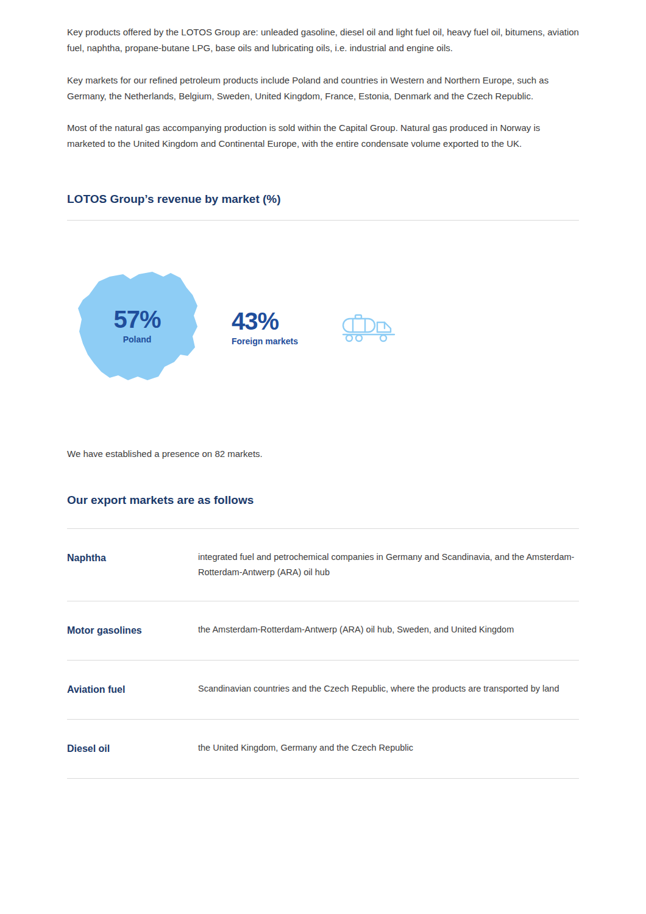Key products offered by the LOTOS Group are: unleaded gasoline, diesel oil and light fuel oil, heavy fuel oil, bitumens, aviation fuel, naphtha, propane-butane LPG, base oils and lubricating oils, i.e. industrial and engine oils.
Key markets for our refined petroleum products include Poland and countries in Western and Northern Europe, such as Germany, the Netherlands, Belgium, Sweden, United Kingdom, France, Estonia, Denmark and the Czech Republic.
Most of the natural gas accompanying production is sold within the Capital Group. Natural gas produced in Norway is marketed to the United Kingdom and Continental Europe, with the entire condensate volume exported to the UK.
LOTOS Group’s revenue by market (%)
57%
Poland
43%
Foreign markets
We have established a presence on 82 markets.
Our export markets are as follows
| Naphtha | integrated fuel and petrochemical companies in Germany and Scandinavia, and the Amsterdam-Rotterdam-Antwerp (ARA) oil hub |
| Motor gasolines | the Amsterdam-Rotterdam-Antwerp (ARA) oil hub, Sweden, and United Kingdom |
| Aviation fuel | Scandinavian countries and the Czech Republic, where the products are transported by land |
| Diesel oil | the United Kingdom, Germany and the Czech Republic |